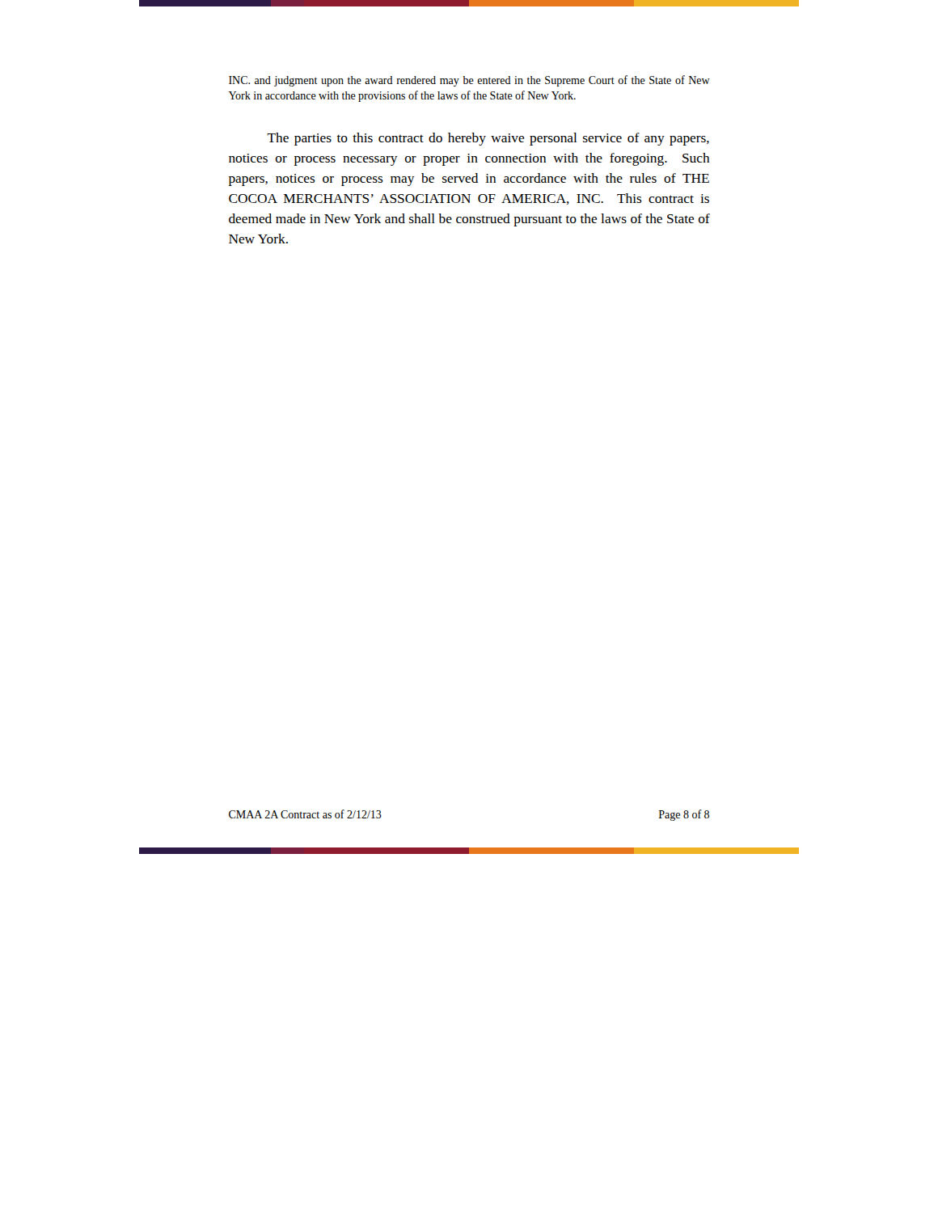INC. and judgment upon the award rendered may be entered in the Supreme Court of the State of New York in accordance with the provisions of the laws of the State of New York.
The parties to this contract do hereby waive personal service of any papers, notices or process necessary or proper in connection with the foregoing. Such papers, notices or process may be served in accordance with the rules of THE COCOA MERCHANTS’ ASSOCIATION OF AMERICA, INC. This contract is deemed made in New York and shall be construed pursuant to the laws of the State of New York.
CMAA 2A Contract as of 2/12/13
Page 8 of 8